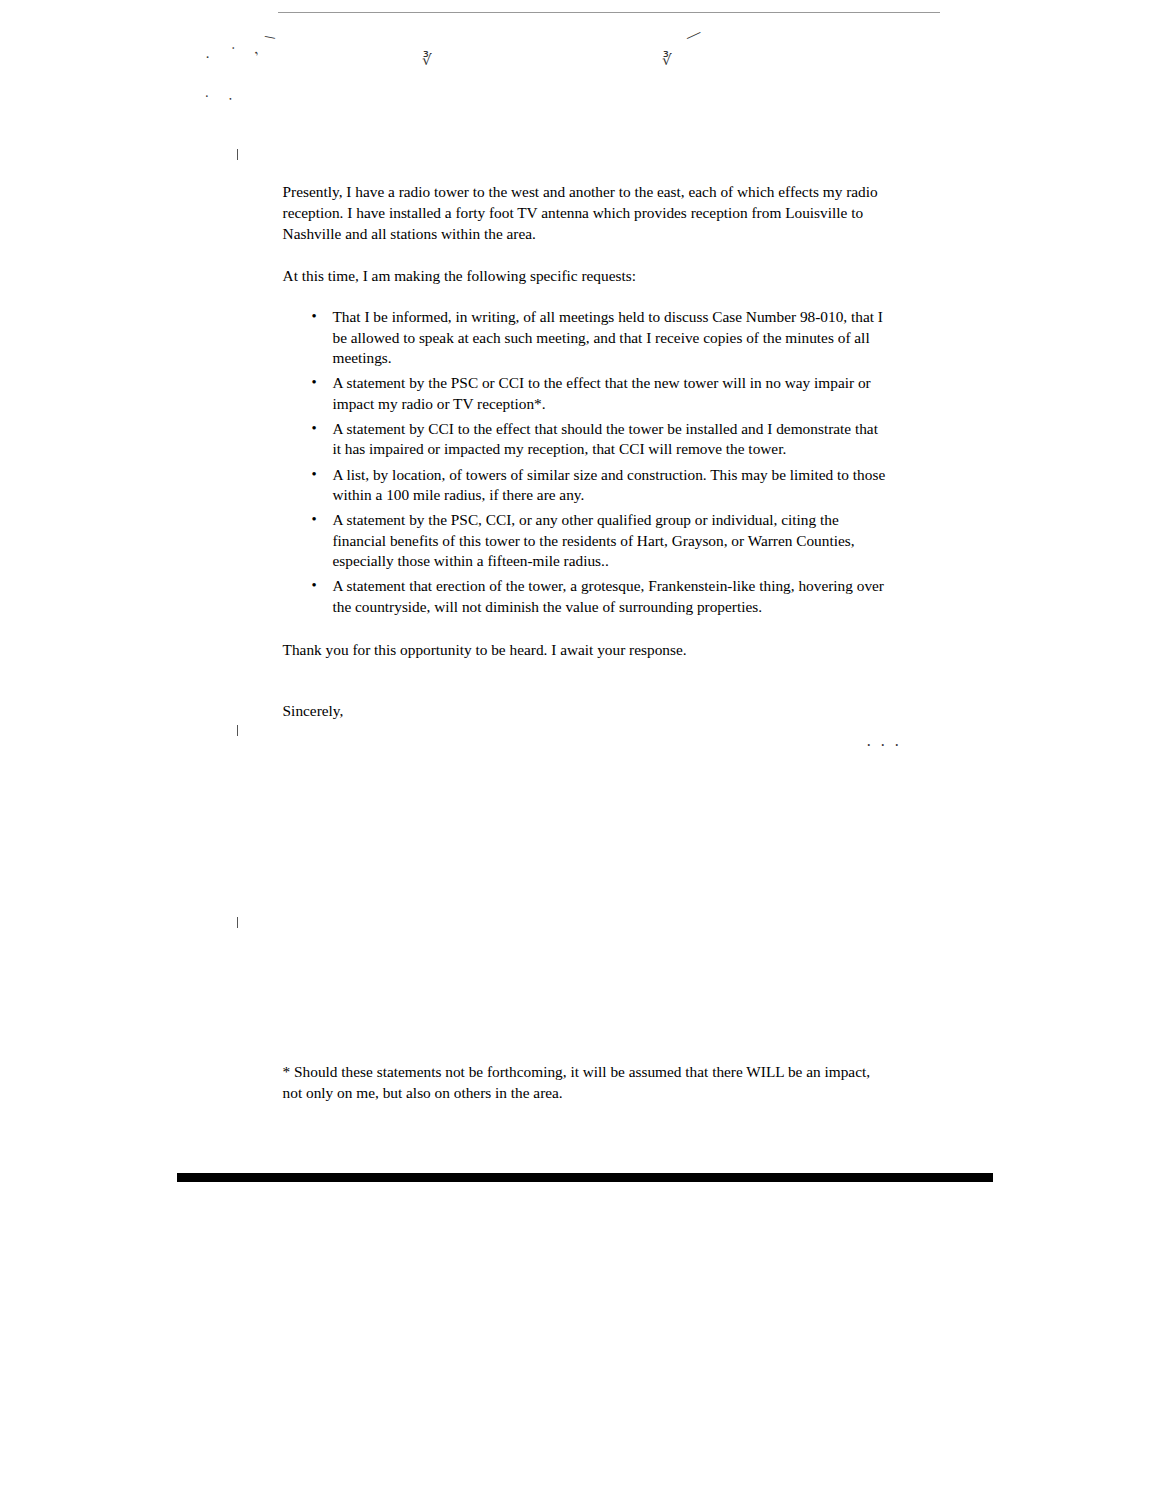. . , \ . . ∛ ∛ —
Presently, I have a radio tower to the west and another to the east, each of which effects my radio reception. I have installed a forty foot TV antenna which provides reception from Louisville to Nashville and all stations within the area.
At this time, I am making the following specific requests:
That I be informed, in writing, of all meetings held to discuss Case Number 98-010, that I be allowed to speak at each such meeting, and that I receive copies of the minutes of all meetings.
A statement by the PSC or CCI to the effect that the new tower will in no way impair or impact my radio or TV reception*.
A statement by CCI to the effect that should the tower be installed and I demonstrate that it has impaired or impacted my reception, that CCI will remove the tower.
A list, by location, of towers of similar size and construction. This may be limited to those within a 100 mile radius, if there are any.
A statement by the PSC, CCI, or any other qualified group or individual, citing the financial benefits of this tower to the residents of Hart, Grayson, or Warren Counties, especially those within a fifteen-mile radius..
A statement that erection of the tower, a grotesque, Frankenstein-like thing, hovering over the countryside, will not diminish the value of surrounding properties.
Thank you for this opportunity to be heard. I await your response.
Sincerely,
. . .
* Should these statements not be forthcoming, it will be assumed that there WILL be an impact, not only on me, but also on others in the area.